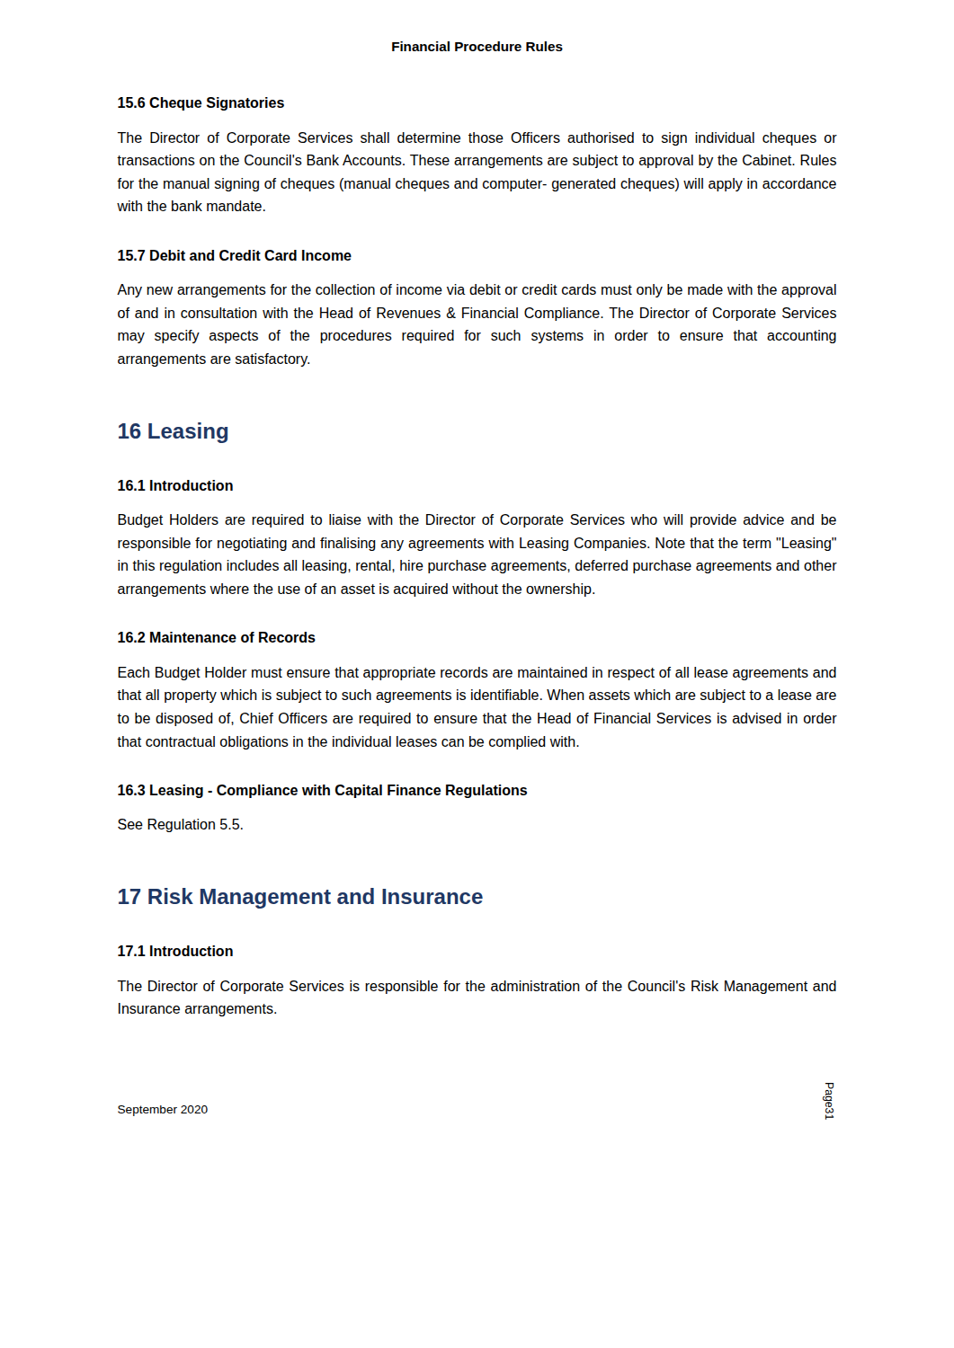Financial Procedure Rules
15.6 Cheque Signatories
The Director of Corporate Services shall determine those Officers authorised to sign individual cheques or transactions on the Council's Bank Accounts. These arrangements are subject to approval by the Cabinet. Rules for the manual signing of cheques (manual cheques and computer- generated cheques) will apply in accordance with the bank mandate.
15.7 Debit and Credit Card Income
Any new arrangements for the collection of income via debit or credit cards must only be made with the approval of and in consultation with the Head of Revenues & Financial Compliance. The Director of Corporate Services may specify aspects of the procedures required for such systems in order to ensure that accounting arrangements are satisfactory.
16 Leasing
16.1 Introduction
Budget Holders are required to liaise with the Director of Corporate Services who will provide advice and be responsible for negotiating and finalising any agreements with Leasing Companies. Note that the term "Leasing" in this regulation includes all leasing, rental, hire purchase agreements, deferred purchase agreements and other arrangements where the use of an asset is acquired without the ownership.
16.2 Maintenance of Records
Each Budget Holder must ensure that appropriate records are maintained in respect of all lease agreements and that all property which is subject to such agreements is identifiable. When assets which are subject to a lease are to be disposed of, Chief Officers are required to ensure that the Head of Financial Services is advised in order that contractual obligations in the individual leases can be complied with.
16.3 Leasing - Compliance with Capital Finance Regulations
See Regulation 5.5.
17 Risk Management and Insurance
17.1 Introduction
The Director of Corporate Services is responsible for the administration of the Council's Risk Management and Insurance arrangements.
September 2020 Page31